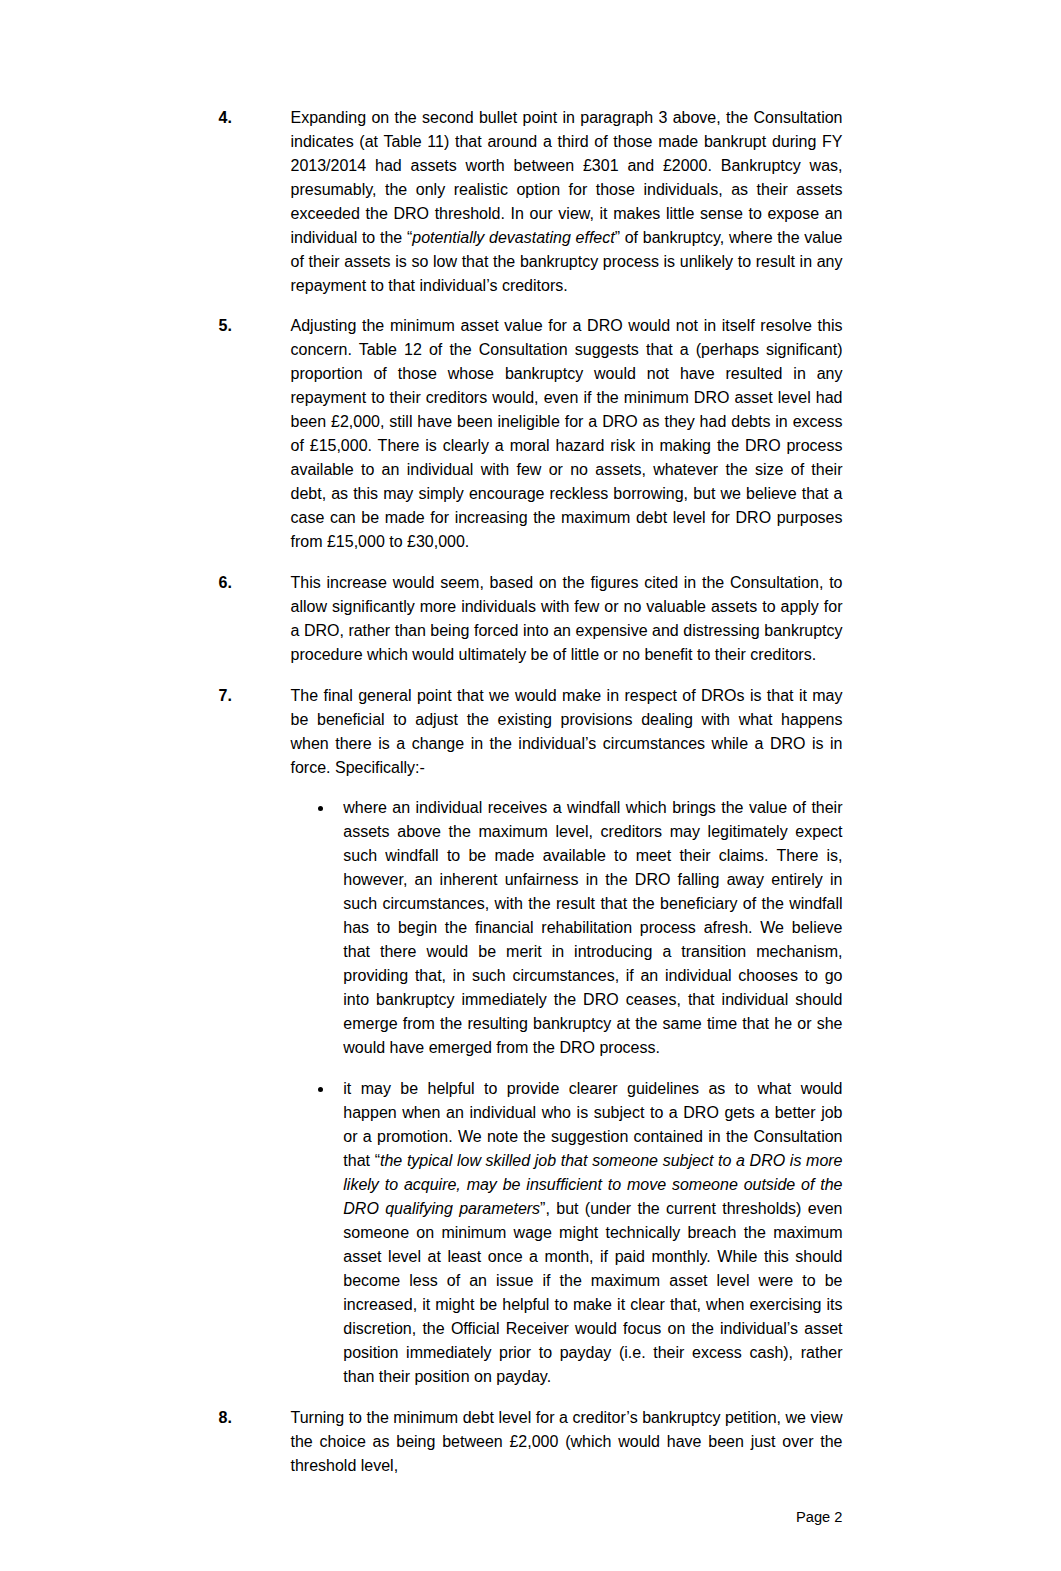4. Expanding on the second bullet point in paragraph 3 above, the Consultation indicates (at Table 11) that around a third of those made bankrupt during FY 2013/2014 had assets worth between £301 and £2000. Bankruptcy was, presumably, the only realistic option for those individuals, as their assets exceeded the DRO threshold. In our view, it makes little sense to expose an individual to the “potentially devastating effect” of bankruptcy, where the value of their assets is so low that the bankruptcy process is unlikely to result in any repayment to that individual’s creditors.
5. Adjusting the minimum asset value for a DRO would not in itself resolve this concern. Table 12 of the Consultation suggests that a (perhaps significant) proportion of those whose bankruptcy would not have resulted in any repayment to their creditors would, even if the minimum DRO asset level had been £2,000, still have been ineligible for a DRO as they had debts in excess of £15,000. There is clearly a moral hazard risk in making the DRO process available to an individual with few or no assets, whatever the size of their debt, as this may simply encourage reckless borrowing, but we believe that a case can be made for increasing the maximum debt level for DRO purposes from £15,000 to £30,000.
6. This increase would seem, based on the figures cited in the Consultation, to allow significantly more individuals with few or no valuable assets to apply for a DRO, rather than being forced into an expensive and distressing bankruptcy procedure which would ultimately be of little or no benefit to their creditors.
7. The final general point that we would make in respect of DROs is that it may be beneficial to adjust the existing provisions dealing with what happens when there is a change in the individual’s circumstances while a DRO is in force. Specifically:-
where an individual receives a windfall which brings the value of their assets above the maximum level, creditors may legitimately expect such windfall to be made available to meet their claims. There is, however, an inherent unfairness in the DRO falling away entirely in such circumstances, with the result that the beneficiary of the windfall has to begin the financial rehabilitation process afresh. We believe that there would be merit in introducing a transition mechanism, providing that, in such circumstances, if an individual chooses to go into bankruptcy immediately the DRO ceases, that individual should emerge from the resulting bankruptcy at the same time that he or she would have emerged from the DRO process.
it may be helpful to provide clearer guidelines as to what would happen when an individual who is subject to a DRO gets a better job or a promotion. We note the suggestion contained in the Consultation that “the typical low skilled job that someone subject to a DRO is more likely to acquire, may be insufficient to move someone outside of the DRO qualifying parameters”, but (under the current thresholds) even someone on minimum wage might technically breach the maximum asset level at least once a month, if paid monthly. While this should become less of an issue if the maximum asset level were to be increased, it might be helpful to make it clear that, when exercising its discretion, the Official Receiver would focus on the individual’s asset position immediately prior to payday (i.e. their excess cash), rather than their position on payday.
8. Turning to the minimum debt level for a creditor’s bankruptcy petition, we view the choice as being between £2,000 (which would have been just over the threshold level,
Page 2